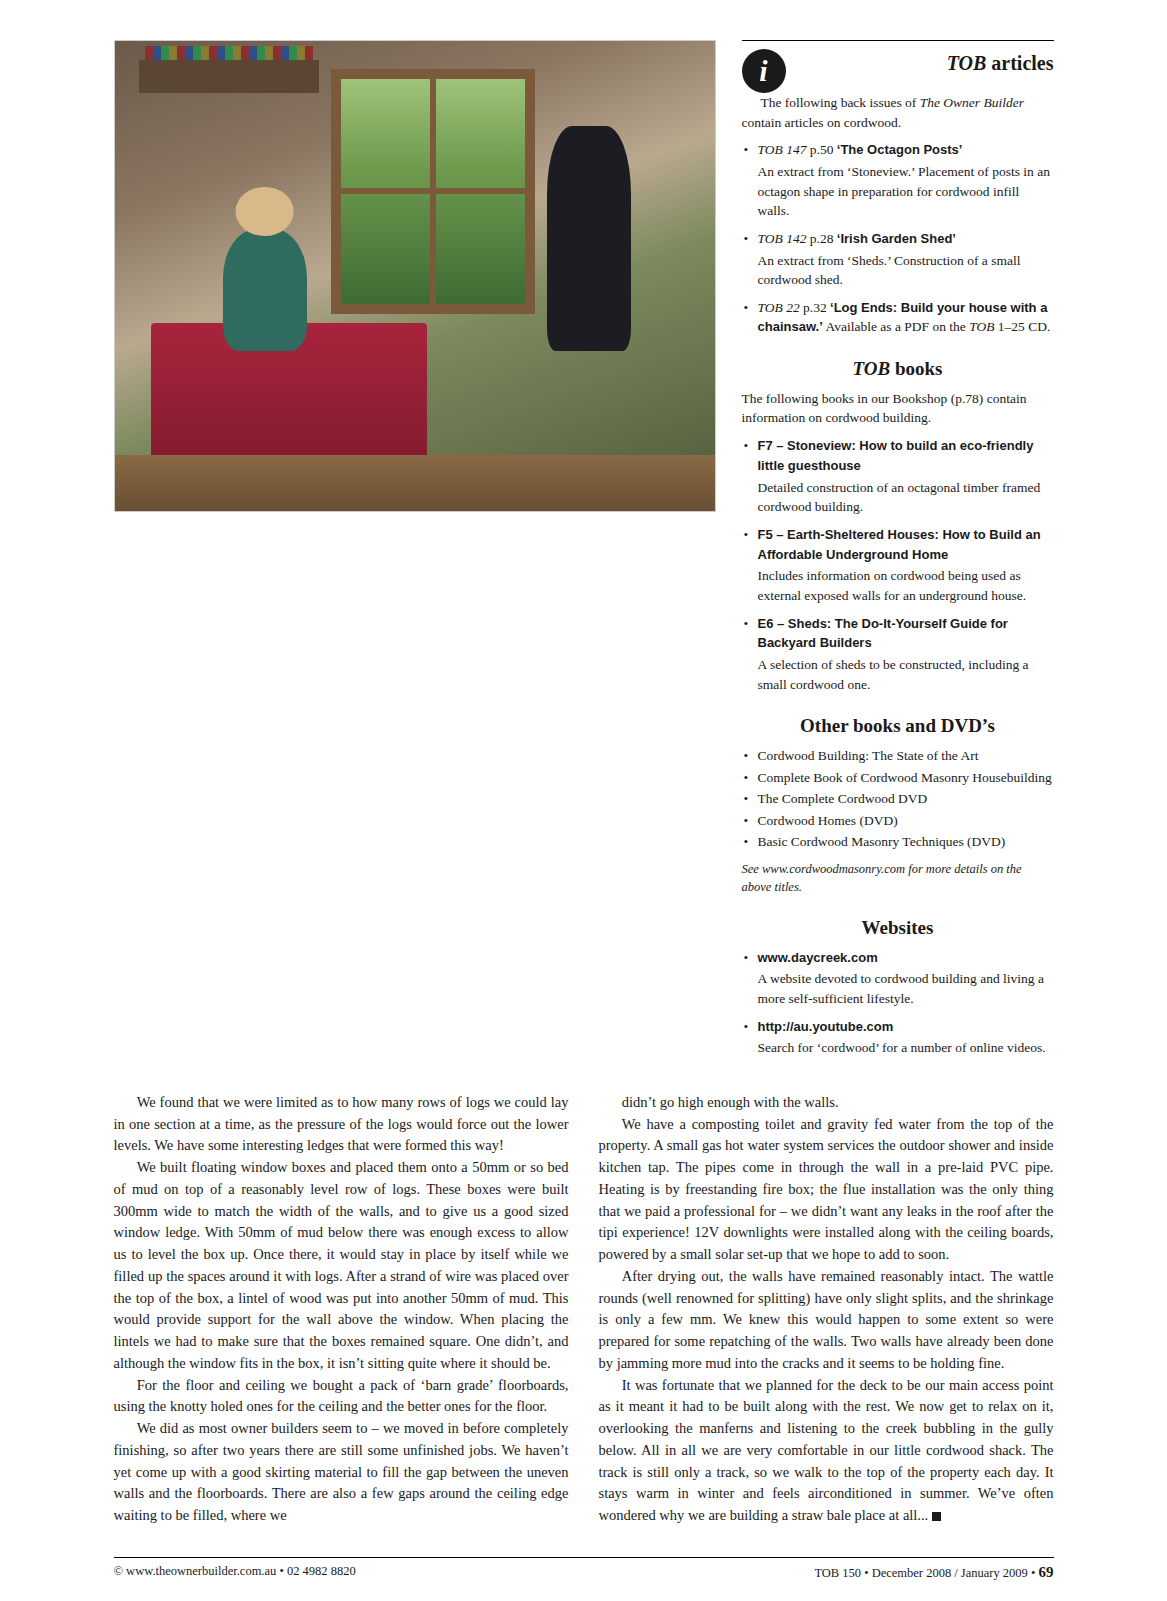i
TOB articles
The following back issues of The Owner Builder contain articles on cordwood.
TOB 147 p.50 ‘The Octagon Posts’ An extract from ‘Stoneview.’ Placement of posts in an octagon shape in preparation for cordwood infill walls.
TOB 142 p.28 ‘Irish Garden Shed’ An extract from ‘Sheds.’ Construction of a small cordwood shed.
TOB 22 p.32 ‘Log Ends: Build your house with a chainsaw.’ Available as a PDF on the TOB 1–25 CD.
TOB books
The following books in our Bookshop (p.78) contain information on cordwood building.
F7 – Stoneview: How to build an eco-friendly little guesthouse Detailed construction of an octagonal timber framed cordwood building.
F5 – Earth-Sheltered Houses: How to Build an Affordable Underground Home Includes information on cordwood being used as external exposed walls for an underground house.
E6 – Sheds: The Do-It-Yourself Guide for Backyard Builders A selection of sheds to be constructed, including a small cordwood one.
Other books and DVD’s
Cordwood Building: The State of the Art
Complete Book of Cordwood Masonry Housebuilding
The Complete Cordwood DVD
Cordwood Homes (DVD)
Basic Cordwood Masonry Techniques (DVD)
See www.cordwoodmasonry.com for more details on the above titles.
Websites
www.daycreek.com A website devoted to cordwood building and living a more self-sufficient lifestyle.
http://au.youtube.com Search for ‘cordwood’ for a number of online videos.
We found that we were limited as to how many rows of logs we could lay in one section at a time, as the pressure of the logs would force out the lower levels. We have some interesting ledges that were formed this way!
We built floating window boxes and placed them onto a 50mm or so bed of mud on top of a reasonably level row of logs. These boxes were built 300mm wide to match the width of the walls, and to give us a good sized window ledge. With 50mm of mud below there was enough excess to allow us to level the box up. Once there, it would stay in place by itself while we filled up the spaces around it with logs. After a strand of wire was placed over the top of the box, a lintel of wood was put into another 50mm of mud. This would provide support for the wall above the window. When placing the lintels we had to make sure that the boxes remained square. One didn’t, and although the window fits in the box, it isn’t sitting quite where it should be.
For the floor and ceiling we bought a pack of ‘barn grade’ floorboards, using the knotty holed ones for the ceiling and the better ones for the floor.
We did as most owner builders seem to – we moved in before completely finishing, so after two years there are still some unfinished jobs. We haven’t yet come up with a good skirting material to fill the gap between the uneven walls and the floorboards. There are also a few gaps around the ceiling edge waiting to be filled, where we
didn’t go high enough with the walls.
We have a composting toilet and gravity fed water from the top of the property. A small gas hot water system services the outdoor shower and inside kitchen tap. The pipes come in through the wall in a pre-laid PVC pipe. Heating is by freestanding fire box; the flue installation was the only thing that we paid a professional for – we didn’t want any leaks in the roof after the tipi experience! 12V downlights were installed along with the ceiling boards, powered by a small solar set-up that we hope to add to soon.
After drying out, the walls have remained reasonably intact. The wattle rounds (well renowned for splitting) have only slight splits, and the shrinkage is only a few mm. We knew this would happen to some extent so were prepared for some repatching of the walls. Two walls have already been done by jamming more mud into the cracks and it seems to be holding fine.
It was fortunate that we planned for the deck to be our main access point as it meant it had to be built along with the rest. We now get to relax on it, overlooking the manferns and listening to the creek bubbling in the gully below. All in all we are very comfortable in our little cordwood shack. The track is still only a track, so we walk to the top of the property each day. It stays warm in winter and feels airconditioned in summer. We’ve often wondered why we are building a straw bale place at all...
© www.theownerbuilder.com.au • 02 4982 8820
TOB 150 • December 2008 / January 2009 • 69